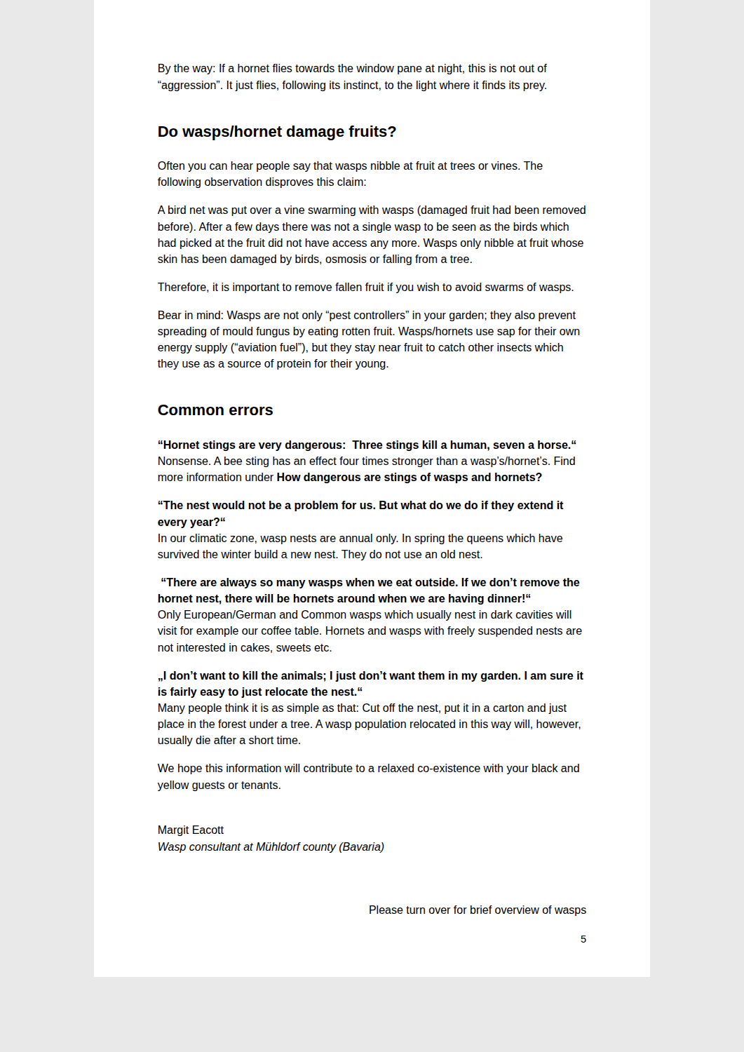By the way: If a hornet flies towards the window pane at night, this is not out of “aggression”. It just flies, following its instinct, to the light where it finds its prey.
Do wasps/hornet damage fruits?
Often you can hear people say that wasps nibble at fruit at trees or vines. The following observation disproves this claim:
A bird net was put over a vine swarming with wasps (damaged fruit had been removed before). After a few days there was not a single wasp to be seen as the birds which had picked at the fruit did not have access any more. Wasps only nibble at fruit whose skin has been damaged by birds, osmosis or falling from a tree.
Therefore, it is important to remove fallen fruit if you wish to avoid swarms of wasps.
Bear in mind: Wasps are not only “pest controllers” in your garden; they also prevent spreading of mould fungus by eating rotten fruit. Wasps/hornets use sap for their own energy supply (“aviation fuel”), but they stay near fruit to catch other insects which they use as a source of protein for their young.
Common errors
“Hornet stings are very dangerous: Three stings kill a human, seven a horse.“
Nonsense. A bee sting has an effect four times stronger than a wasp’s/hornet’s. Find more information under How dangerous are stings of wasps and hornets?
“The nest would not be a problem for us. But what do we do if they extend it every year?“
In our climatic zone, wasp nests are annual only. In spring the queens which have survived the winter build a new nest. They do not use an old nest.
“There are always so many wasps when we eat outside. If we don’t remove the hornet nest, there will be hornets around when we are having dinner!“
Only European/German and Common wasps which usually nest in dark cavities will visit for example our coffee table. Hornets and wasps with freely suspended nests are not interested in cakes, sweets etc.
„I don’t want to kill the animals; I just don’t want them in my garden. I am sure it is fairly easy to just relocate the nest.“
Many people think it is as simple as that: Cut off the nest, put it in a carton and just place in the forest under a tree. A wasp population relocated in this way will, however, usually die after a short time.
We hope this information will contribute to a relaxed co-existence with your black and yellow guests or tenants.
Margit Eacott
Wasp consultant at Mühldorf county (Bavaria)
Please turn over for brief overview of wasps
5